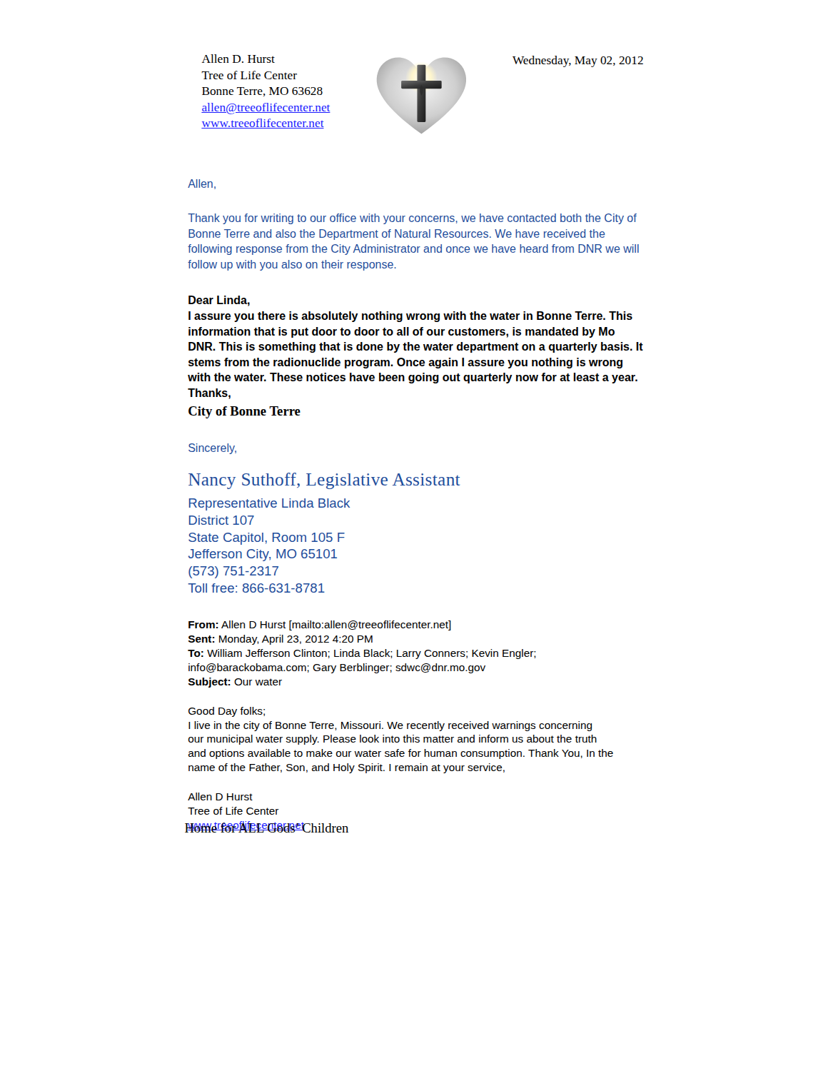Allen D. Hurst
Tree of Life Center
Bonne Terre, MO 63628
allen@treeoflifecenter.net
www.treeoflifecenter.net
Wednesday, May 02, 2012
Allen,
Thank you for writing to our office with your concerns, we have contacted both the City of Bonne Terre and also the Department of Natural Resources. We have received the following response from the City Administrator and once we have heard from DNR we will follow up with you also on their response.
Dear Linda, I assure you there is absolutely nothing wrong with the water in Bonne Terre. This information that is put door to door to all of our customers, is mandated by Mo DNR. This is something that is done by the water department on a quarterly basis. It stems from the radionuclide program. Once again I assure you nothing is wrong with the water. These notices have been going out quarterly now for at least a year. Thanks,
City of Bonne Terre
Sincerely,
Nancy Suthoff, Legislative Assistant
Representative Linda Black
District 107
State Capitol, Room 105 F
Jefferson City, MO 65101
(573) 751-2317
Toll free: 866-631-8781
From: Allen D Hurst [mailto:allen@treeoflifecenter.net]
Sent: Monday, April 23, 2012 4:20 PM
To: William Jefferson Clinton; Linda Black; Larry Conners; Kevin Engler; info@barackobama.com; Gary Berblinger; sdwc@dnr.mo.gov
Subject: Our water
Good Day folks;
I live in the city of Bonne Terre, Missouri. We recently received warnings concerning
our municipal water supply. Please look into this matter and inform us about the truth
and options available to make our water safe for human consumption. Thank You, In the
name of the Father, Son, and Holy Spirit. I remain at your service,
Allen D Hurst
Tree of Life Center
www.treeoflifecenter.net
Home for ALL Gods’ Children